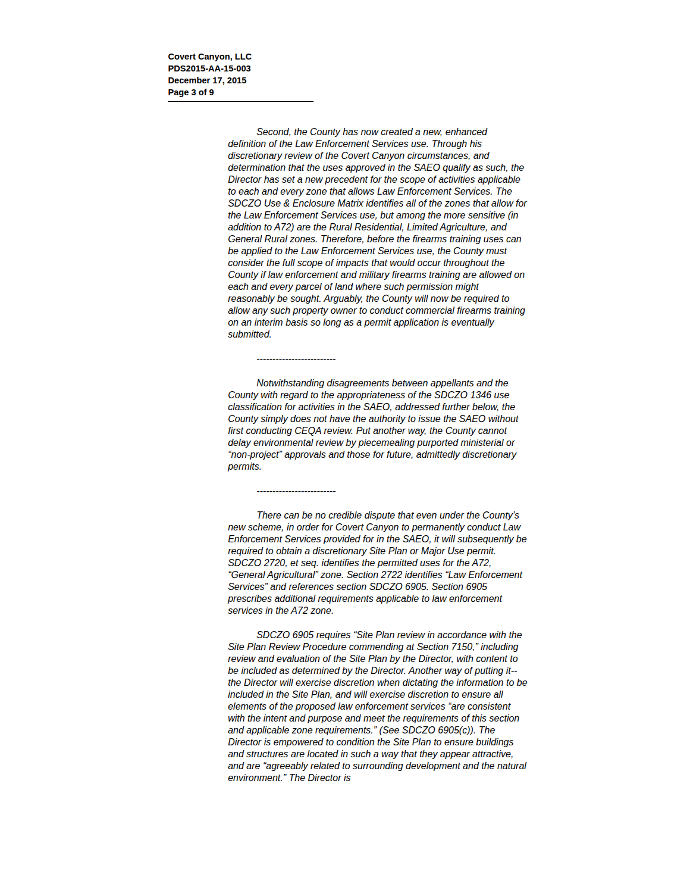Covert Canyon, LLC PDS2015-AA-15-003 December 17, 2015 Page 3 of 9
Second, the County has now created a new, enhanced definition of the Law Enforcement Services use. Through his discretionary review of the Covert Canyon circumstances, and determination that the uses approved in the SAEO qualify as such, the Director has set a new precedent for the scope of activities applicable to each and every zone that allows Law Enforcement Services. The SDCZO Use & Enclosure Matrix identifies all of the zones that allow for the Law Enforcement Services use, but among the more sensitive (in addition to A72) are the Rural Residential, Limited Agriculture, and General Rural zones. Therefore, before the firearms training uses can be applied to the Law Enforcement Services use, the County must consider the full scope of impacts that would occur throughout the County if law enforcement and military firearms training are allowed on each and every parcel of land where such permission might reasonably be sought. Arguably, the County will now be required to allow any such property owner to conduct commercial firearms training on an interim basis so long as a permit application is eventually submitted.
-------------------------
Notwithstanding disagreements between appellants and the County with regard to the appropriateness of the SDCZO 1346 use classification for activities in the SAEO, addressed further below, the County simply does not have the authority to issue the SAEO without first conducting CEQA review. Put another way, the County cannot delay environmental review by piecemealing purported ministerial or “non-project” approvals and those for future, admittedly discretionary permits.
-------------------------
There can be no credible dispute that even under the County’s new scheme, in order for Covert Canyon to permanently conduct Law Enforcement Services provided for in the SAEO, it will subsequently be required to obtain a discretionary Site Plan or Major Use permit. SDCZO 2720, et seq. identifies the permitted uses for the A72, “General Agricultural” zone. Section 2722 identifies “Law Enforcement Services” and references section SDCZO 6905. Section 6905 prescribes additional requirements applicable to law enforcement services in the A72 zone.
SDCZO 6905 requires “Site Plan review in accordance with the Site Plan Review Procedure commending at Section 7150,” including review and evaluation of the Site Plan by the Director, with content to be included as determined by the Director. Another way of putting it-- the Director will exercise discretion when dictating the information to be included in the Site Plan, and will exercise discretion to ensure all elements of the proposed law enforcement services “are consistent with the intent and purpose and meet the requirements of this section and applicable zone requirements.” (See SDCZO 6905(c)). The Director is empowered to condition the Site Plan to ensure buildings and structures are located in such a way that they appear attractive, and are “agreeably related to surrounding development and the natural environment.” The Director is